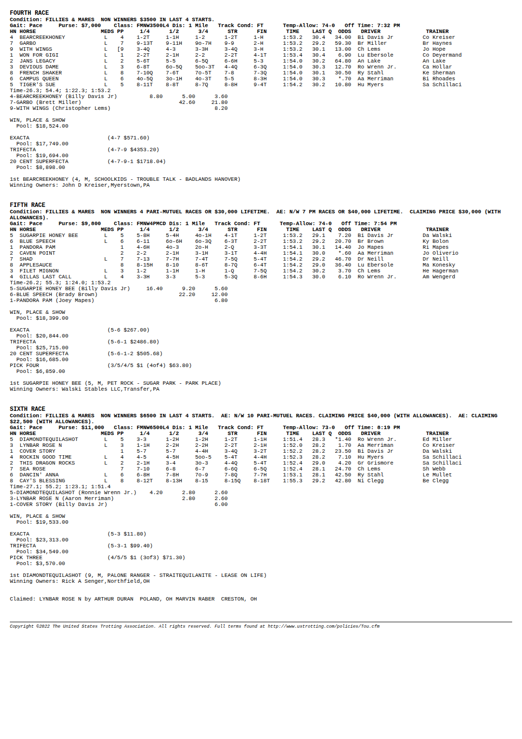FOURTH RACE
Condition: FILLIES & MARES NON WINNERS $3500 IN LAST 4 STARTS.
Gait: Pace     Purse: $7,000    Class: FMNW3500L4 Dis: 1 Mile   Track Cond: FT      Temp-Allow: 74-0   Off Time: 7:32 PM
HN HORSE                    MEDS PP     1/4      1/2      3/4      STR      FIN      TIME    LAST Q  ODDS   DRIVER              TRAINER
4  BEARCREEKHONEY            L    4    1-2T     1-1H     1-2      1-2T     1-H      1:53.2   30.4   34.00  Bi Davis Jr         Co Kreiser
7  GARBO                     L    7    9-13T    9-11H    9o-7H    9-9      2-H      1:53.2   29.2   59.30  Br Miller           Br Haynes
9  WITH WINGS                L   [9    3-4Q     4-3      3-3H     3-4Q     3-H      1:53.2   30.1   13.00  Ch Lems             Jo Hope
1  WON FOR GIGI              L    1    2-2T     2-1H     2-2      2-2T     4-1T     1:53.4   30.4    6.90  Lu Ebersole         Co Deyermand
2  JANS LEGACY               L    2    5-6T     5-5      6-5Q     6-6H     5-3      1:54.0   30.2   64.80  An Lake             An Lake
3  DEVIOUS DAME              L    3    6-8T     6o-5Q    5oo-3T   4-4Q     6-3Q     1:54.0   30.3   12.70  Ro Wrenn Jr.        Ca Hollar
8  FRENCH SHAKER             L    8    7-10Q    7-6T     7o-5T    7-8      7-3Q     1:54.0   30.1   30.50  Ry Stahl            Ke Sherman
6  CAMPUS QUEEN              L    6    4o-5Q    3o-1H    4o-3T    5-5      8-3H     1:54.0   30.3    *.70  Aa Merriman         Bi Rhoades
5  TIGER'S SUE               L    5    8-11T    8-8T     8-7Q     8-8H     9-4T     1:54.2   30.2   10.80  Hu Myers            Sa Schillaci
Time-26.3; 54.4; 1:22.3; 1:53.2
4-BEARCREEKHONEY (Billy Davis Jr)          8.80      5.00      3.60
7-GARBO (Brett Miller)                              42.60     21.80
9-WITH WINGS (Christopher Lems)                                8.20

WIN, PLACE & SHOW
  Pool: $18,524.00

EXACTA                        (4-7 $571.60)
  Pool: $17,749.00
TRIFECTA                      (4-7-9 $4353.20)
  Pool: $19,694.00
20 CENT SUPERFECTA            (4-7-9-1 $1718.04)
  Pool: $8,898.00

1st BEARCREEKHONEY (4, M, SCHOOLKIDS - TROUBLE TALK - BADLANDS HANOVER)
Winning Owners: John D Kreiser,Myerstown,PA
FIFTH RACE
Condition: FILLIES & MARES NON WINNERS 4 PARI-MUTUEL RACES OR $30,000 LIFETIME. AE: N/W 7 PM RACES OR $40,000 LIFETIME. CLAIMING PRICE $30,000 (WITH ALLOWANCES).
Gait: Pace     Purse: $9,800    Class: FMNW4PMCD Dis: 1 Mile   Track Cond: FT      Temp-Allow: 74-0   Off Time: 7:54 PM
HN HORSE                    MEDS PP     1/4      1/2      3/4      STR      FIN      TIME    LAST Q  ODDS   DRIVER              TRAINER
5  SUGARPIE HONEY BEE        L    5    5-8H     5-4H     4o-1H    4-1T     1-2T     1:53.2   29.1    7.20  Bi Davis Jr         Da Walski
6  BLUE SPEECH               L    6    6-11     6o-6H    6o-3Q    6-3T     2-2T     1:53.2   29.2   20.70  Br Brown            Ky Bolon
1  PANDORA PAM                    1    4-6H     4o-3     2o-H     2-Q      3-3T     1:54.1   30.1   14.40  Jo Mapes            Ri Mapes
2  CAVEN POINT                    2    2-2      2-1H     3-1H     3-1T     4-4H     1:54.1   30.0    *.60  Aa Merriman         Jo Oliverio
7  SHAD                      L    7    7-13     7-7H     7-4T     7-5Q     5-4T     1:54.2   29.2   46.70  Dr Neill            Dr Neill
8  APPLESAUCE                     8    8-15H    8-10     8-6T     8-7Q     6-4T     1:54.2   29.0   36.40  Lu Ebersole         Ma Konesky
3  FILET MIGNON              L    3    1-2      1-1H     1-H      1-Q      7-5Q     1:54.2   30.2    3.70  Ch Lems             He Hagerman
4  GILLAS LAST CALL          L    4    3-3H     3-3      5-3      5-3Q     8-6H     1:54.3   30.0    6.10  Ro Wrenn Jr.        Am Wengerd
Time-26.2; 55.3; 1:24.0; 1:53.2
5-SUGARPIE HONEY BEE (Billy Davis Jr)     16.40      9.20      5.60
6-BLUE SPEECH (Brady Brown)                         22.20     12.00
1-PANDORA PAM (Joey Mapes)                                     6.80

WIN, PLACE & SHOW
  Pool: $18,399.00

EXACTA                        (5-6 $267.00)
  Pool: $20,844.00
TRIFECTA                      (5-6-1 $2486.80)
  Pool: $25,715.00
20 CENT SUPERFECTA            (5-6-1-2 $505.68)
  Pool: $16,685.00
PICK FOUR                     (3/5/4/5 $1 (4of4) $63.80)
  Pool: $6,859.00

1st SUGARPIE HONEY BEE (5, M, PET ROCK - SUGAR PARK - PARK PLACE)
Winning Owners: Walski Stables LLC,Transfer,PA
SIXTH RACE
Condition: FILLIES & MARES NON WINNERS $6500 IN LAST 4 STARTS. AE: N/W 10 PARI-MUTUEL RACES. CLAIMING PRICE $40,000 (WITH ALLOWANCES). AE: CLAIMING $22,500 (WITH ALLOWANCES).
Gait: Pace     Purse: $11,000   Class: FMNW6500L4 Dis: 1 Mile   Track Cond: FT      Temp-Allow: 73-0   Off Time: 8:19 PM
HN HORSE                    MEDS PP     1/4      1/2      3/4      STR      FIN      TIME    LAST Q  ODDS   DRIVER              TRAINER
5  DIAMONDTEQUILASHOT        L    5    3-3      1-2H     1-2H     1-2T     1-1H     1:51.4   28.3   *1.40  Ro Wrenn Jr.        Ed Miller
3  LYNBAR ROSE N             L    3    1-1H     2-2H     2-2H     2-2T     2-1H     1:52.0   28.2    1.70  Aa Merriman         Co Kreiser
1  COVER STORY                    1    5-7      5-7      4-4H     3-4Q     3-2T     1:52.2   28.2   23.50  Bi Davis Jr         Da Walski
4  ROCKIN GOOD TIME          L    4    4-5      4-5H     5oo-5    5-4T     4-4H     1:52.3   28.2    7.10  Hu Myers            Sa Schillaci
2  THIS DRAGON ROCKS         L    2    2-1H     3-4      3o-3     4-4Q     5-4T     1:52.4   29.0    4.20  Gr Grismore         Sa Schillaci
7  SEA ROSE                       7    7-10     6-8      6-7      6-6Q     6-5Q     1:52.4   28.1   24.70  Ch Lems             Sh Webb
6  DANCIN' ANNA              L    6    6-8H     7-8H     7o-9     7-8Q     7-7H     1:53.1   28.1   42.50  Ry Stahl            Le Mullet
8  CAY'S BLESSING            L    8    8-12T    8-13H    8-15     8-15Q    8-18T    1:55.3   29.2   42.80  Ni Clegg            Be Clegg
Time-27.1; 55.2; 1:23.1; 1:51.4
5-DIAMONDTEQUILASHOT (Ronnie Wrenn Jr.)    4.20      2.80      2.60
3-LYNBAR ROSE N (Aaron Merriman)                     2.80      2.60
1-COVER STORY (Billy Davis Jr)                                 6.00

WIN, PLACE & SHOW
  Pool: $19,533.00

EXACTA                        (5-3 $11.80)
  Pool: $23,313.00
TRIFECTA                      (5-3-1 $99.40)
  Pool: $34,549.00
PICK THREE                    (4/5/5 $1 (3of3) $71.30)
  Pool: $3,570.00

1st DIAMONDTEQUILASHOT (9, M, PALONE RANGER - STRAITEQUILANITE - LEASE ON LIFE)
Winning Owners: Rick A Senger,Northfield,OH


Claimed: LYNBAR ROSE N by ARTHUR DURAN  POLAND, OH MARVIN RABER  CRESTON, OH
Copyright ©2022 The United States Trotting Association. All rights reserved. Full terms found at http://www.ustrotting.com/policies/Tou.cfm